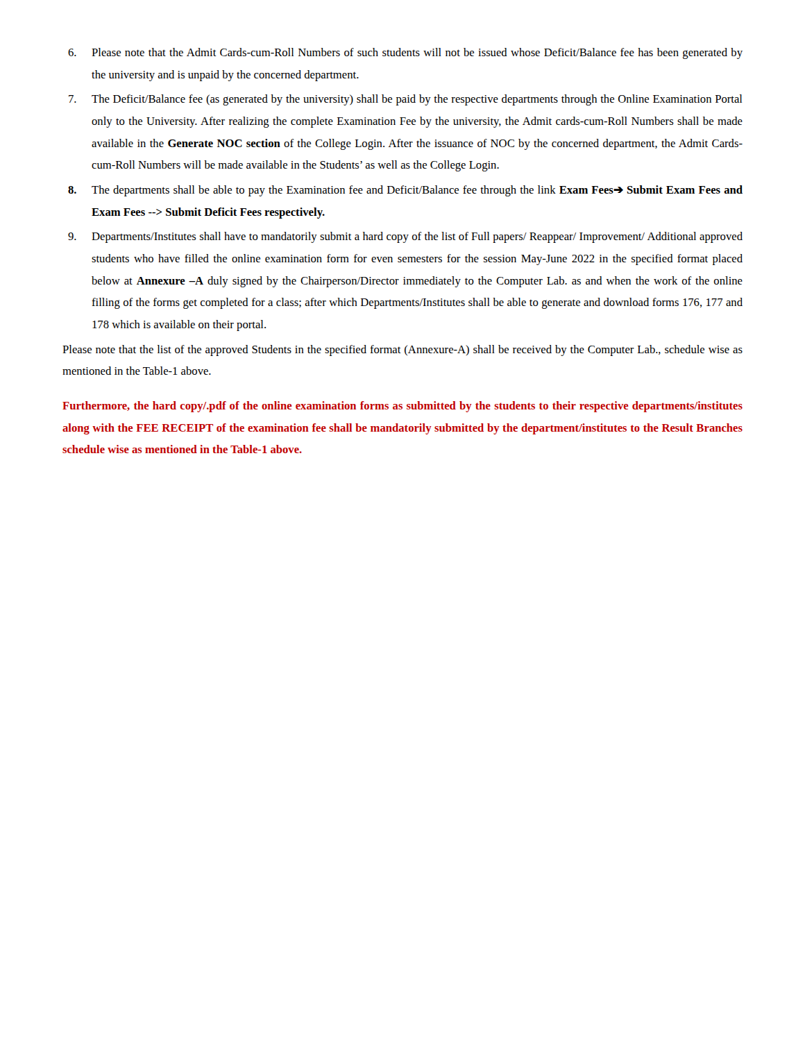Please note that the Admit Cards-cum-Roll Numbers of such students will not be issued whose Deficit/Balance fee has been generated by the university and is unpaid by the concerned department.
The Deficit/Balance fee (as generated by the university) shall be paid by the respective departments through the Online Examination Portal only to the University. After realizing the complete Examination Fee by the university, the Admit cards-cum-Roll Numbers shall be made available in the Generate NOC section of the College Login. After the issuance of NOC by the concerned department, the Admit Cards-cum-Roll Numbers will be made available in the Students’ as well as the College Login.
The departments shall be able to pay the Examination fee and Deficit/Balance fee through the link Exam Fees➔ Submit Exam Fees and Exam Fees --> Submit Deficit Fees respectively.
Departments/Institutes shall have to mandatorily submit a hard copy of the list of Full papers/ Reappear/ Improvement/ Additional approved students who have filled the online examination form for even semesters for the session May-June 2022 in the specified format placed below at Annexure –A duly signed by the Chairperson/Director immediately to the Computer Lab. as and when the work of the online filling of the forms get completed for a class; after which Departments/Institutes shall be able to generate and download forms 176, 177 and 178 which is available on their portal.
Please note that the list of the approved Students in the specified format (Annexure-A) shall be received by the Computer Lab., schedule wise as mentioned in the Table-1 above.
Furthermore, the hard copy/.pdf of the online examination forms as submitted by the students to their respective departments/institutes along with the FEE RECEIPT of the examination fee shall be mandatorily submitted by the department/institutes to the Result Branches schedule wise as mentioned in the Table-1 above.